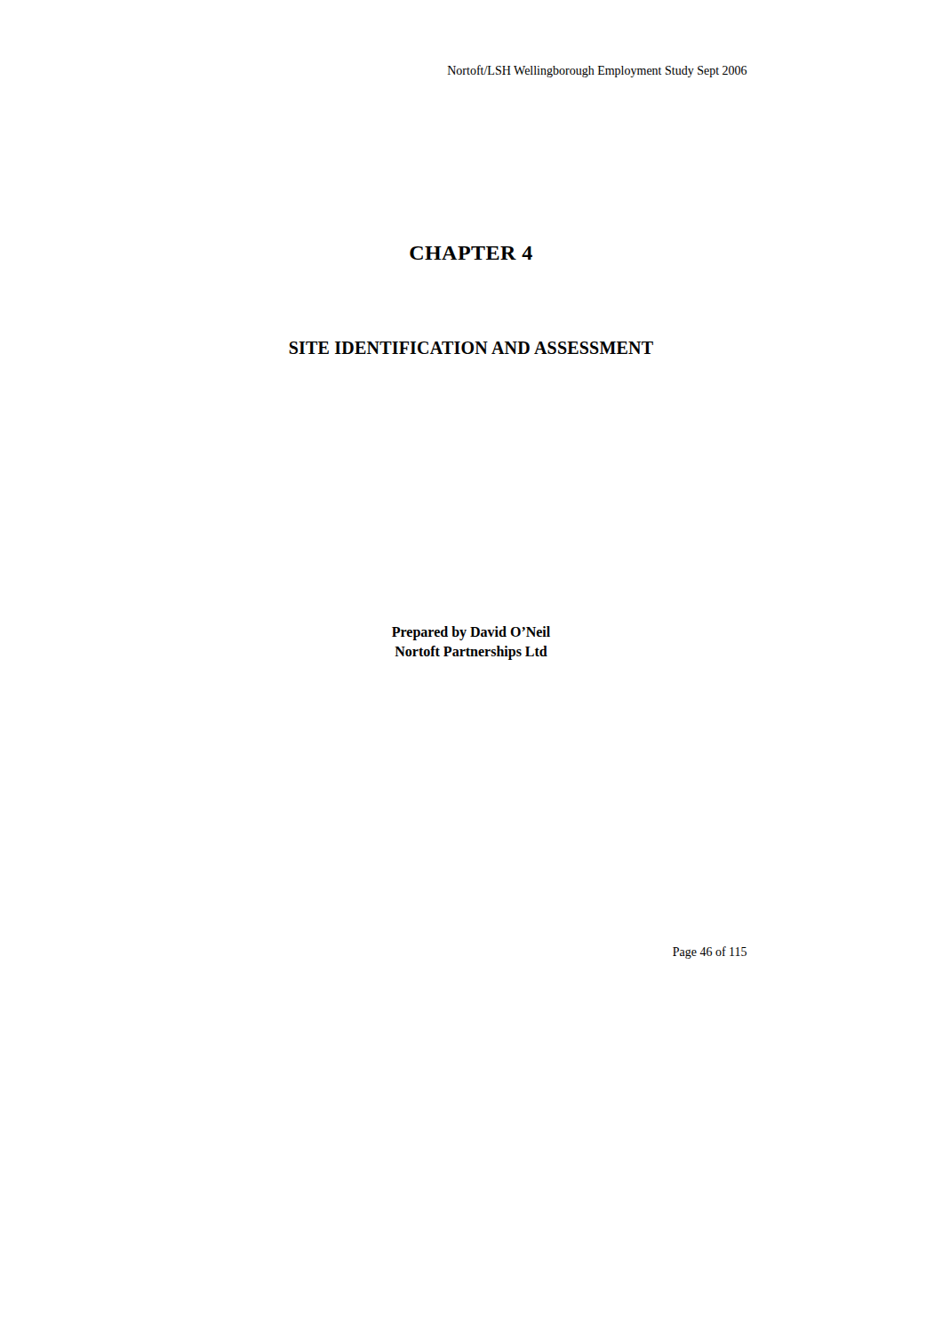Nortoft/LSH Wellingborough Employment Study Sept 2006
CHAPTER 4
SITE IDENTIFICATION AND ASSESSMENT
Prepared by David O’Neil
Nortoft Partnerships Ltd
Page 46 of 115